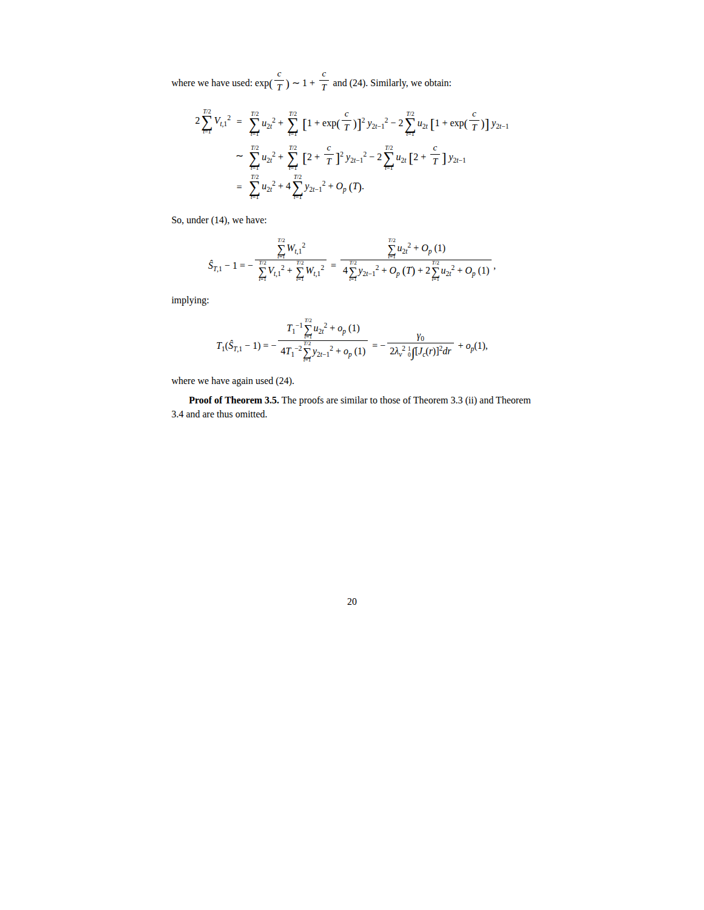where we have used: exp(cT) ∼ 1 + cT and (24). Similarly, we obtain:
| 2 T /2 ∑ t =1 V t ,1 2 | = | T /2 ∑ t =1 u 2 t 2 + T /2 ∑ t =1 [ 1 + exp ( c T ) ] 2 y 2 t −1 2 − 2 T /2 ∑ t =1 u 2 t [ 1 + exp ( c T ) ] y 2 t −1 |
| | ∼ | T /2 ∑ t =1 u 2 t 2 + T /2 ∑ t =1 [ 2 + c T ] 2 y 2 t −1 2 − 2 T /2 ∑ t =1 u 2 t [ 2 + c T ] y 2 t −1 |
| | = | T /2 ∑ t =1 u 2 t 2 + 4 T /2 ∑ t =1 y 2 t −1 2 + O p ( T ) . |
So, under (14), we have:
ŜT,1 − 1 = −T/2∑t=1 Wt,12 T/2∑t=1 Vt,12 + T/2∑t=1 Wt,12 = T/2∑t=1 u2t2 + Op (1) 4T/2∑t=1 y2t−12 + Op (T) + 2T/2∑t=1 u2t2 + Op (1),
implying:
T1(ŜT,1 − 1) = −T1−1T/2∑t=1 u2t2 + op (1) 4T1−2T/2∑t=1 y2t−12 + op (1) = −γ02λv2 10∫[Jc(r)]2dr + op(1),
where we have again used (24).
Proof of Theorem 3.5. The proofs are similar to those of Theorem 3.3 (ii) and Theorem 3.4 and are thus omitted.
20